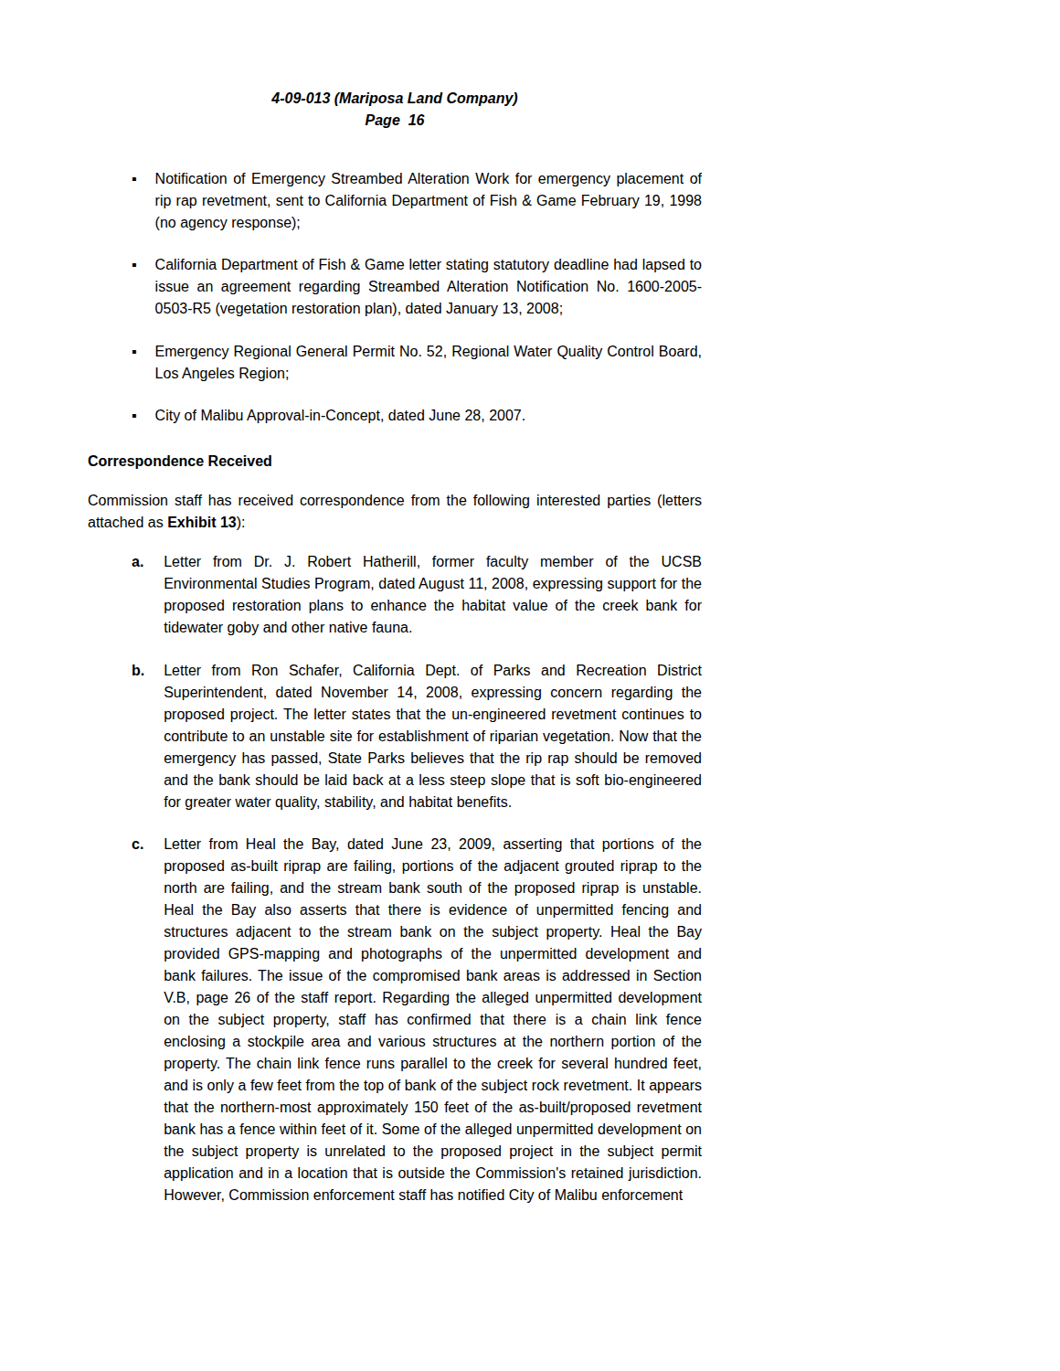4-09-013 (Mariposa Land Company) Page 16
Notification of Emergency Streambed Alteration Work for emergency placement of rip rap revetment, sent to California Department of Fish & Game February 19, 1998 (no agency response);
California Department of Fish & Game letter stating statutory deadline had lapsed to issue an agreement regarding Streambed Alteration Notification No. 1600-2005-0503-R5 (vegetation restoration plan), dated January 13, 2008;
Emergency Regional General Permit No. 52, Regional Water Quality Control Board, Los Angeles Region;
City of Malibu Approval-in-Concept, dated June 28, 2007.
Correspondence Received
Commission staff has received correspondence from the following interested parties (letters attached as Exhibit 13):
Letter from Dr. J. Robert Hatherill, former faculty member of the UCSB Environmental Studies Program, dated August 11, 2008, expressing support for the proposed restoration plans to enhance the habitat value of the creek bank for tidewater goby and other native fauna.
Letter from Ron Schafer, California Dept. of Parks and Recreation District Superintendent, dated November 14, 2008, expressing concern regarding the proposed project. The letter states that the un-engineered revetment continues to contribute to an unstable site for establishment of riparian vegetation. Now that the emergency has passed, State Parks believes that the rip rap should be removed and the bank should be laid back at a less steep slope that is soft bio-engineered for greater water quality, stability, and habitat benefits.
Letter from Heal the Bay, dated June 23, 2009, asserting that portions of the proposed as-built riprap are failing, portions of the adjacent grouted riprap to the north are failing, and the stream bank south of the proposed riprap is unstable. Heal the Bay also asserts that there is evidence of unpermitted fencing and structures adjacent to the stream bank on the subject property. Heal the Bay provided GPS-mapping and photographs of the unpermitted development and bank failures. The issue of the compromised bank areas is addressed in Section V.B, page 26 of the staff report. Regarding the alleged unpermitted development on the subject property, staff has confirmed that there is a chain link fence enclosing a stockpile area and various structures at the northern portion of the property. The chain link fence runs parallel to the creek for several hundred feet, and is only a few feet from the top of bank of the subject rock revetment. It appears that the northern-most approximately 150 feet of the as-built/proposed revetment bank has a fence within feet of it. Some of the alleged unpermitted development on the subject property is unrelated to the proposed project in the subject permit application and in a location that is outside the Commission's retained jurisdiction. However, Commission enforcement staff has notified City of Malibu enforcement